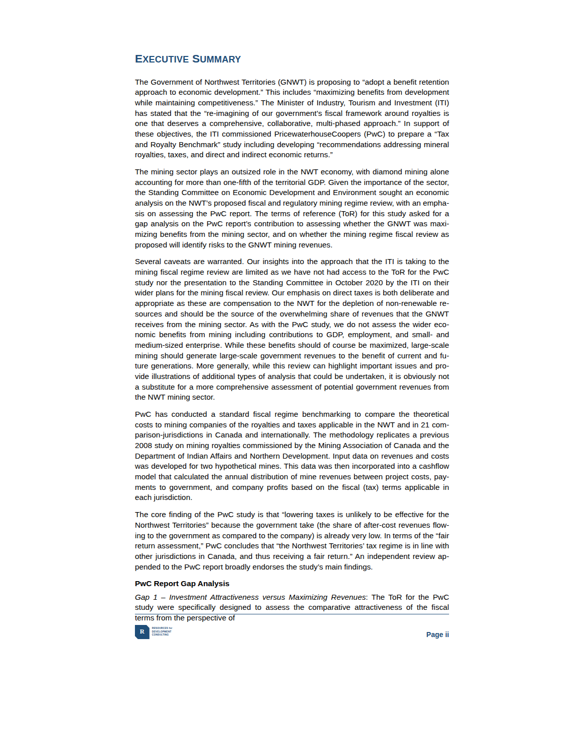EXECUTIVE SUMMARY
The Government of Northwest Territories (GNWT) is proposing to “adopt a benefit retention approach to economic development.” This includes “maximizing benefits from development while maintaining competitiveness.” The Minister of Industry, Tourism and Investment (ITI) has stated that the “re-imagining of our government’s fiscal framework around royalties is one that deserves a comprehensive, collaborative, multi-phased approach.” In support of these objectives, the ITI commissioned PricewaterhouseCoopers (PwC) to prepare a “Tax and Royalty Benchmark” study including developing “recommendations addressing mineral royalties, taxes, and direct and indirect economic returns.”
The mining sector plays an outsized role in the NWT economy, with diamond mining alone accounting for more than one-fifth of the territorial GDP. Given the importance of the sector, the Standing Committee on Economic Development and Environment sought an economic analysis on the NWT’s proposed fiscal and regulatory mining regime review, with an emphasis on assessing the PwC report. The terms of reference (ToR) for this study asked for a gap analysis on the PwC report’s contribution to assessing whether the GNWT was maximizing benefits from the mining sector, and on whether the mining regime fiscal review as proposed will identify risks to the GNWT mining revenues.
Several caveats are warranted. Our insights into the approach that the ITI is taking to the mining fiscal regime review are limited as we have not had access to the ToR for the PwC study nor the presentation to the Standing Committee in October 2020 by the ITI on their wider plans for the mining fiscal review. Our emphasis on direct taxes is both deliberate and appropriate as these are compensation to the NWT for the depletion of non-renewable resources and should be the source of the overwhelming share of revenues that the GNWT receives from the mining sector. As with the PwC study, we do not assess the wider economic benefits from mining including contributions to GDP, employment, and small- and medium-sized enterprise. While these benefits should of course be maximized, large-scale mining should generate large-scale government revenues to the benefit of current and future generations. More generally, while this review can highlight important issues and provide illustrations of additional types of analysis that could be undertaken, it is obviously not a substitute for a more comprehensive assessment of potential government revenues from the NWT mining sector.
PwC has conducted a standard fiscal regime benchmarking to compare the theoretical costs to mining companies of the royalties and taxes applicable in the NWT and in 21 comparison-jurisdictions in Canada and internationally. The methodology replicates a previous 2008 study on mining royalties commissioned by the Mining Association of Canada and the Department of Indian Affairs and Northern Development. Input data on revenues and costs was developed for two hypothetical mines. This data was then incorporated into a cashflow model that calculated the annual distribution of mine revenues between project costs, payments to government, and company profits based on the fiscal (tax) terms applicable in each jurisdiction.
The core finding of the PwC study is that “lowering taxes is unlikely to be effective for the Northwest Territories” because the government take (the share of after-cost revenues flowing to the government as compared to the company) is already very low. In terms of the “fair return assessment,” PwC concludes that “the Northwest Territories’ tax regime is in line with other jurisdictions in Canada, and thus receiving a fair return.” An independent review appended to the PwC report broadly endorses the study’s main findings.
PwC Report Gap Analysis
Gap 1 – Investment Attractiveness versus Maximizing Revenues: The ToR for the PwC study were specifically designed to assess the comparative attractiveness of the fiscal terms from the perspective of
RESOURCES for
DEVELOPMENT
CONSULTING
Page ii